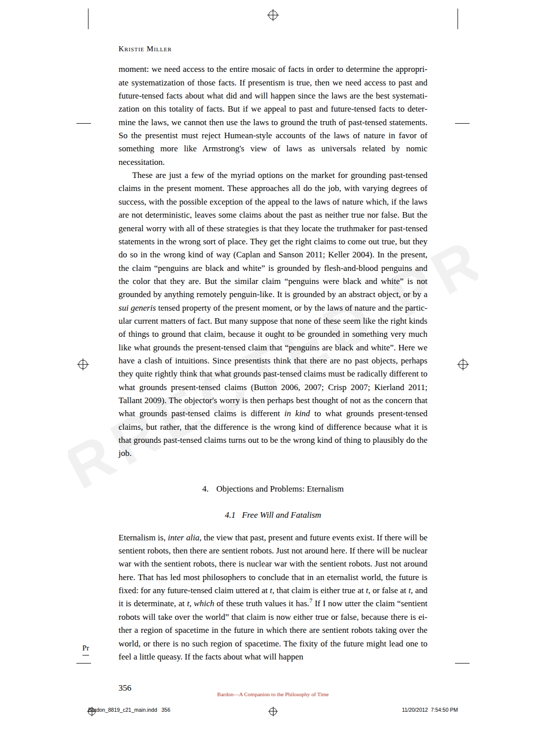UNCORRECTED PROOFS
Kristie Miller
moment: we need access to the entire mosaic of facts in order to determine the appropriate systematization of those facts. If presentism is true, then we need access to past and future-tensed facts about what did and will happen since the laws are the best systematization on this totality of facts. But if we appeal to past and future-tensed facts to determine the laws, we cannot then use the laws to ground the truth of past-tensed statements. So the presentist must reject Humean-style accounts of the laws of nature in favor of something more like Armstrong's view of laws as universals related by nomic necessitation.
These are just a few of the myriad options on the market for grounding past-tensed claims in the present moment. These approaches all do the job, with varying degrees of success, with the possible exception of the appeal to the laws of nature which, if the laws are not deterministic, leaves some claims about the past as neither true nor false. But the general worry with all of these strategies is that they locate the truthmaker for past-tensed statements in the wrong sort of place. They get the right claims to come out true, but they do so in the wrong kind of way (Caplan and Sanson 2011; Keller 2004). In the present, the claim “penguins are black and white” is grounded by flesh-and-blood penguins and the color that they are. But the similar claim “penguins were black and white” is not grounded by anything remotely penguin-like. It is grounded by an abstract object, or by a sui generis tensed property of the present moment, or by the laws of nature and the particular current matters of fact. But many suppose that none of these seem like the right kinds of things to ground that claim, because it ought to be grounded in something very much like what grounds the present-tensed claim that “penguins are black and white”. Here we have a clash of intuitions. Since presentists think that there are no past objects, perhaps they quite rightly think that what grounds past-tensed claims must be radically different to what grounds present-tensed claims (Button 2006, 2007; Crisp 2007; Kierland 2011; Tallant 2009). The objector's worry is then perhaps best thought of not as the concern that what grounds past-tensed claims is different in kind to what grounds present-tensed claims, but rather, that the difference is the wrong kind of difference because what it is that grounds past-tensed claims turns out to be the wrong kind of thing to plausibly do the job.
4. Objections and Problems: Eternalism
4.1 Free Will and Fatalism
Eternalism is, inter alia, the view that past, present and future events exist. If there will be sentient robots, then there are sentient robots. Just not around here. If there will be nuclear war with the sentient robots, there is nuclear war with the sentient robots. Just not around here. That has led most philosophers to conclude that in an eternalist world, the future is fixed: for any future-tensed claim uttered at t, that claim is either true at t, or false at t, and it is determinate, at t, which of these truth values it has.7 If I now utter the claim “sentient robots will take over the world” that claim is now either true or false, because there is either a region of spacetime in the future in which there are sentient robots taking over the world, or there is no such region of spacetime. The fixity of the future might lead one to feel a little queasy. If the facts about what will happen
356
Pr
Bardon—A Companion to the Philosophy of Time
Bardon_8819_c21_main.indd 356 11/20/2012 7:54:50 PM